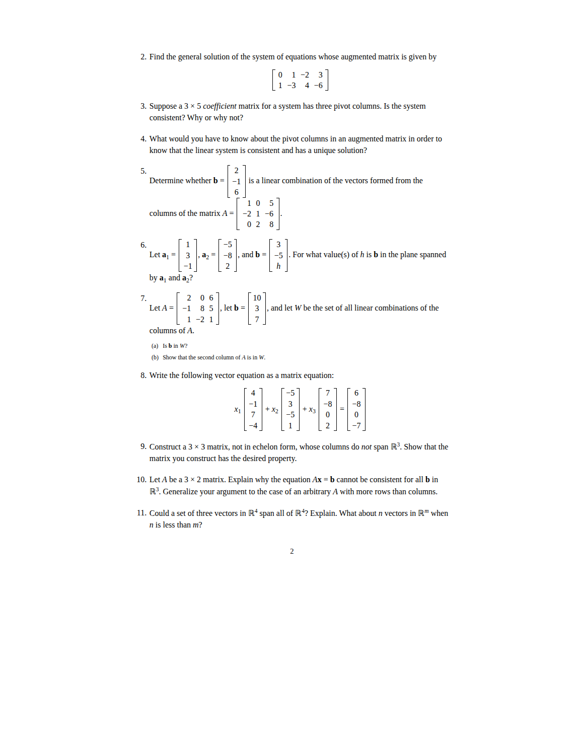2. Find the general solution of the system of equations whose augmented matrix is given by
| 0 | 1 | −2 | 3 |
| 1 | −3 | 4 | −6 |
3. Suppose a 3 × 5 coefficient matrix for a system has three pivot columns. Is the system consistent? Why or why not?
4. What would you have to know about the pivot columns in an augmented matrix in order to know that the linear system is consistent and has a unique solution?
5. Determine whether b =
| 2 |
| −1 |
| 6 |
is a linear combination of the vectors formed from the columns of the matrix A =
| 1 | 0 | 5 |
| −2 | 1 | −6 |
| 0 | 2 | 8 |
.
6. Let a 1 =
| 1 |
| 3 |
| −1 |
, a 2 =
| −5 |
| −8 |
| 2 |
, and b =
| 3 |
| −5 |
| h |
. For what value(s) of h is b in the plane spanned by a 1 and a 2?
7. Let A =
| 2 | 0 | 6 |
| −1 | 8 | 5 |
| 1 | −2 | 1 |
, let b =
| 10 |
| 3 |
| 7 |
, and let W be the set of all linear combinations of the columns of A.
(a) Is b in W?
(b) Show that the second column of A is in W.
8. Write the following vector equation as a matrix equation:
x1
| 4 |
| −1 |
| 7 |
| −4 |
+ x2
| −5 |
| 3 |
| −5 |
| 1 |
+ x3
| 7 |
| −8 |
| 0 |
| 2 |
=
| 6 |
| −8 |
| 0 |
| −7 |
9. Construct a 3 × 3 matrix, not in echelon form, whose columns do not span ℝ3. Show that the matrix you construct has the desired property.
10. Let A be a 3 × 2 matrix. Explain why the equation Ax = b cannot be consistent for all b in ℝ3. Generalize your argument to the case of an arbitrary A with more rows than columns.
11. Could a set of three vectors in ℝ4 span all of ℝ4? Explain. What about n vectors in ℝm when n is less than m?
2